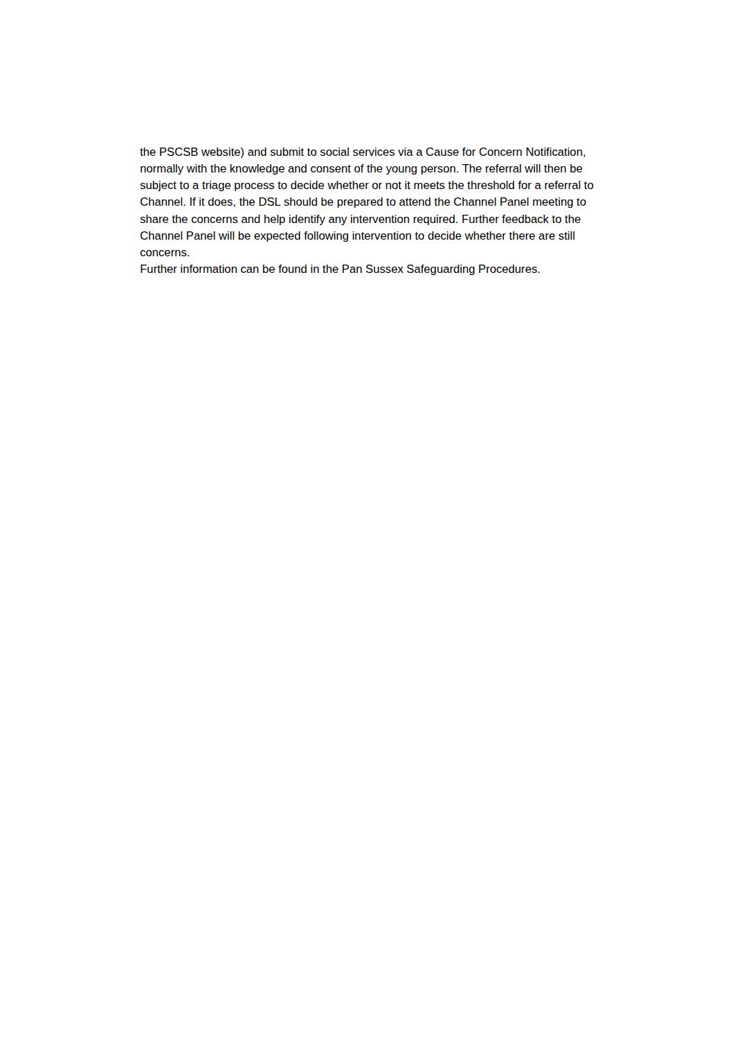the PSCSB website) and submit to social services via a Cause for Concern Notification, normally with the knowledge and consent of the young person. The referral will then be subject to a triage process to decide whether or not it meets the threshold for a referral to Channel. If it does, the DSL should be prepared to attend the Channel Panel meeting to share the concerns and help identify any intervention required. Further feedback to the Channel Panel will be expected following intervention to decide whether there are still concerns.
Further information can be found in the Pan Sussex Safeguarding Procedures.